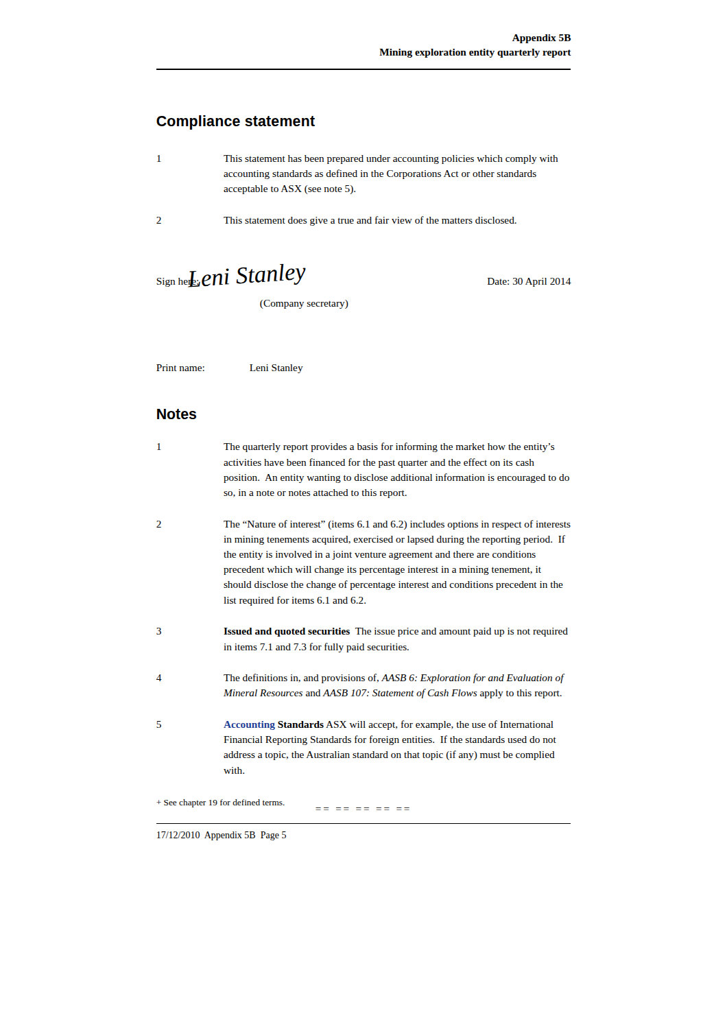Appendix 5B Mining exploration entity quarterly report
Compliance statement
1 This statement has been prepared under accounting policies which comply with accounting standards as defined in the Corporations Act or other standards acceptable to ASX (see note 5).
2 This statement does give a true and fair view of the matters disclosed.
Leni Stanley
Sign here: Date: 30 April 2014
(Company secretary)
Print name: Leni Stanley
Notes
1 The quarterly report provides a basis for informing the market how the entity’s activities have been financed for the past quarter and the effect on its cash position. An entity wanting to disclose additional information is encouraged to do so, in a note or notes attached to this report.
2 The “Nature of interest” (items 6.1 and 6.2) includes options in respect of interests in mining tenements acquired, exercised or lapsed during the reporting period. If the entity is involved in a joint venture agreement and there are conditions precedent which will change its percentage interest in a mining tenement, it should disclose the change of percentage interest and conditions precedent in the list required for items 6.1 and 6.2.
3 Issued and quoted securities The issue price and amount paid up is not required in items 7.1 and 7.3 for fully paid securities.
4 The definitions in, and provisions of, AASB 6: Exploration for and Evaluation of Mineral Resources and AASB 107: Statement of Cash Flows apply to this report.
5 Accounting Standards ASX will accept, for example, the use of International Financial Reporting Standards for foreign entities. If the standards used do not address a topic, the Australian standard on that topic (if any) must be complied with.
== == == == ==
+ See chapter 19 for defined terms.
17/12/2010 Appendix 5B Page 5